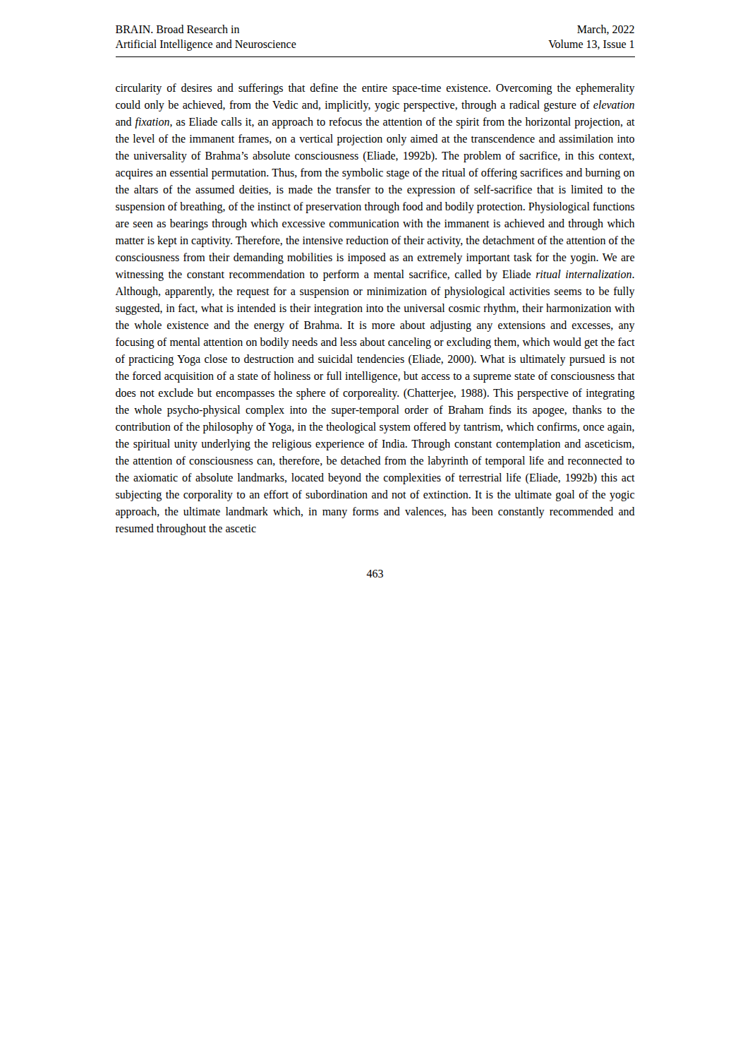| BRAIN. Broad Research in Artificial Intelligence and Neuroscience | March, 2022 Volume 13, Issue 1 |
circularity of desires and sufferings that define the entire space-time existence. Overcoming the ephemerality could only be achieved, from the Vedic and, implicitly, yogic perspective, through a radical gesture of elevation and fixation, as Eliade calls it, an approach to refocus the attention of the spirit from the horizontal projection, at the level of the immanent frames, on a vertical projection only aimed at the transcendence and assimilation into the universality of Brahma’s absolute consciousness (Eliade, 1992b). The problem of sacrifice, in this context, acquires an essential permutation. Thus, from the symbolic stage of the ritual of offering sacrifices and burning on the altars of the assumed deities, is made the transfer to the expression of self-sacrifice that is limited to the suspension of breathing, of the instinct of preservation through food and bodily protection. Physiological functions are seen as bearings through which excessive communication with the immanent is achieved and through which matter is kept in captivity. Therefore, the intensive reduction of their activity, the detachment of the attention of the consciousness from their demanding mobilities is imposed as an extremely important task for the yogin. We are witnessing the constant recommendation to perform a mental sacrifice, called by Eliade ritual internalization. Although, apparently, the request for a suspension or minimization of physiological activities seems to be fully suggested, in fact, what is intended is their integration into the universal cosmic rhythm, their harmonization with the whole existence and the energy of Brahma. It is more about adjusting any extensions and excesses, any focusing of mental attention on bodily needs and less about canceling or excluding them, which would get the fact of practicing Yoga close to destruction and suicidal tendencies (Eliade, 2000). What is ultimately pursued is not the forced acquisition of a state of holiness or full intelligence, but access to a supreme state of consciousness that does not exclude but encompasses the sphere of corporeality. (Chatterjee, 1988). This perspective of integrating the whole psycho-physical complex into the super-temporal order of Braham finds its apogee, thanks to the contribution of the philosophy of Yoga, in the theological system offered by tantrism, which confirms, once again, the spiritual unity underlying the religious experience of India. Through constant contemplation and asceticism, the attention of consciousness can, therefore, be detached from the labyrinth of temporal life and reconnected to the axiomatic of absolute landmarks, located beyond the complexities of terrestrial life (Eliade, 1992b) this act subjecting the corporality to an effort of subordination and not of extinction. It is the ultimate goal of the yogic approach, the ultimate landmark which, in many forms and valences, has been constantly recommended and resumed throughout the ascetic
463